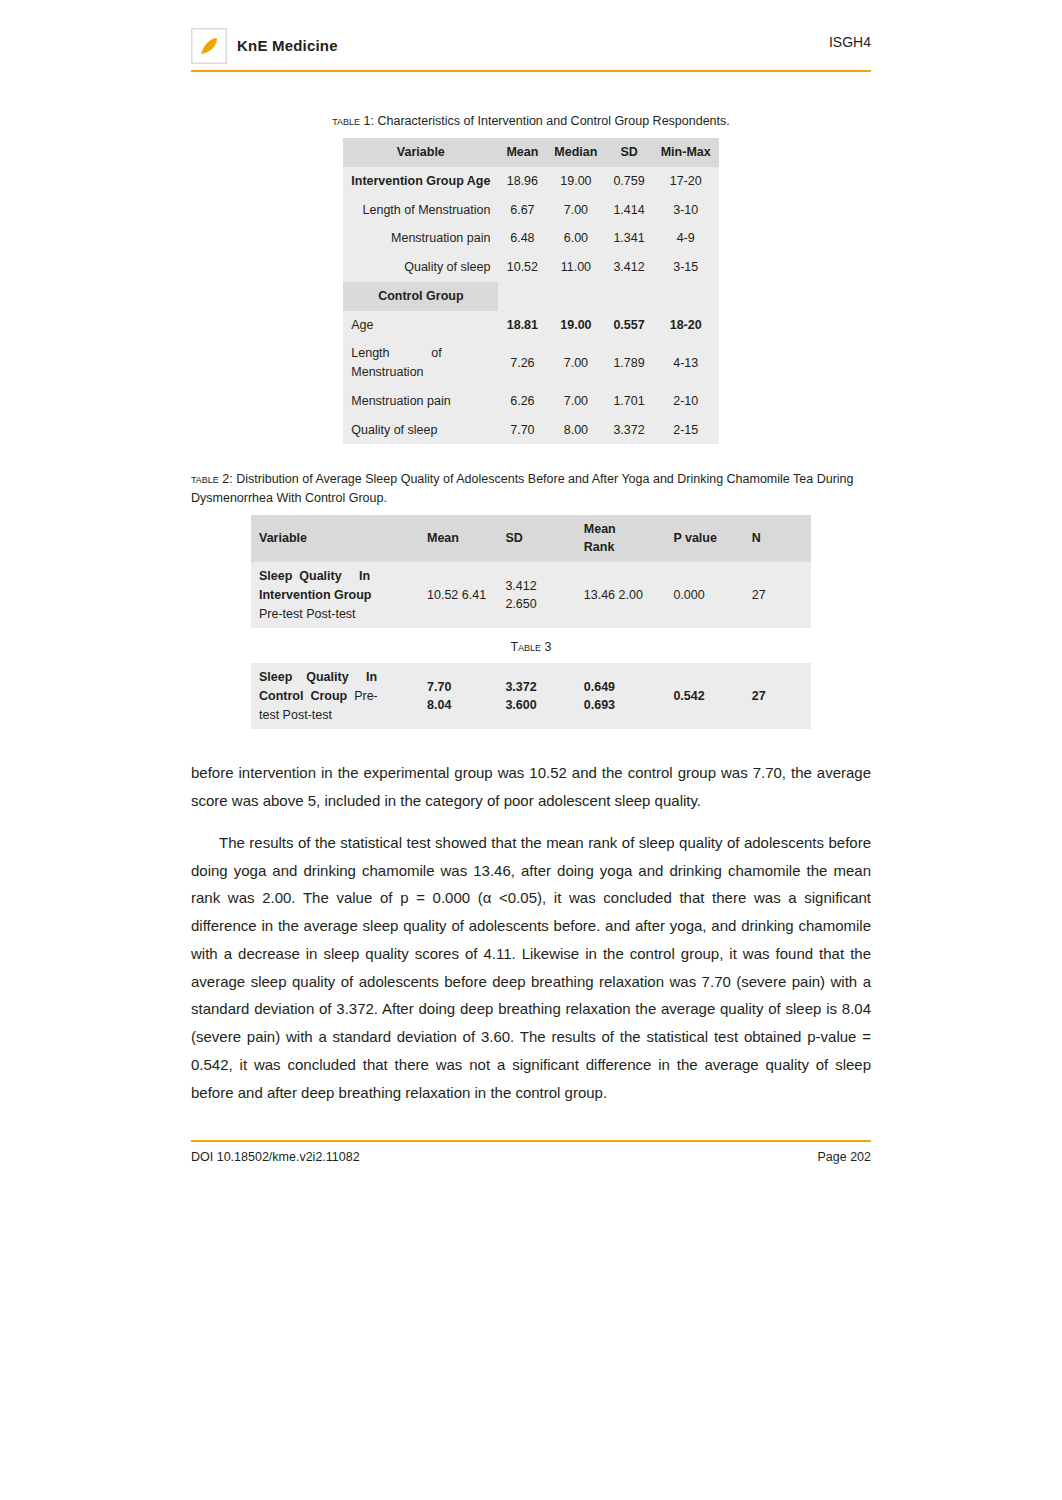KnE Medicine
ISGH4
Table 1: Characteristics of Intervention and Control Group Respondents.
| Variable | Mean | Median | SD | Min-Max |
| --- | --- | --- | --- | --- |
| Intervention Group Age | 18.96 | 19.00 | 0.759 | 17-20 |
| Length of Menstruation | 6.67 | 7.00 | 1.414 | 3-10 |
| Menstruation pain | 6.48 | 6.00 | 1.341 | 4-9 |
| Quality of sleep | 10.52 | 11.00 | 3.412 | 3-15 |
| Control Group | | | | |
| Age | 18.81 | 19.00 | 0.557 | 18-20 |
| Length of Menstruation | 7.26 | 7.00 | 1.789 | 4-13 |
| Menstruation pain | 6.26 | 7.00 | 1.701 | 2-10 |
| Quality of sleep | 7.70 | 8.00 | 3.372 | 2-15 |
Table 2: Distribution of Average Sleep Quality of Adolescents Before and After Yoga and Drinking Chamomile Tea During Dysmenorrhea With Control Group.
| Variable | Mean | SD | Mean Rank | P value | N |
| --- | --- | --- | --- | --- | --- |
| Sleep Quality In Intervention Group Pre-test Post-test | 10.52 6.41 | 3.412 2.650 | 13.46 2.00 | 0.000 | 27 |
Table 3
| Sleep Quality In Control Croup Pre- test Post-test | 7.70 8.04 | 3.372 3.600 | 0.649 0.693 | 0.542 | 27 |
before intervention in the experimental group was 10.52 and the control group was 7.70, the average score was above 5, included in the category of poor adolescent sleep quality.
The results of the statistical test showed that the mean rank of sleep quality of adolescents before doing yoga and drinking chamomile was 13.46, after doing yoga and drinking chamomile the mean rank was 2.00. The value of p = 0.000 (α <0.05), it was concluded that there was a significant difference in the average sleep quality of adolescents before. and after yoga, and drinking chamomile with a decrease in sleep quality scores of 4.11. Likewise in the control group, it was found that the average sleep quality of adolescents before deep breathing relaxation was 7.70 (severe pain) with a standard deviation of 3.372. After doing deep breathing relaxation the average quality of sleep is 8.04 (severe pain) with a standard deviation of 3.60. The results of the statistical test obtained p-value = 0.542, it was concluded that there was not a significant difference in the average quality of sleep before and after deep breathing relaxation in the control group.
DOI 10.18502/kme.v2i2.11082
Page 202